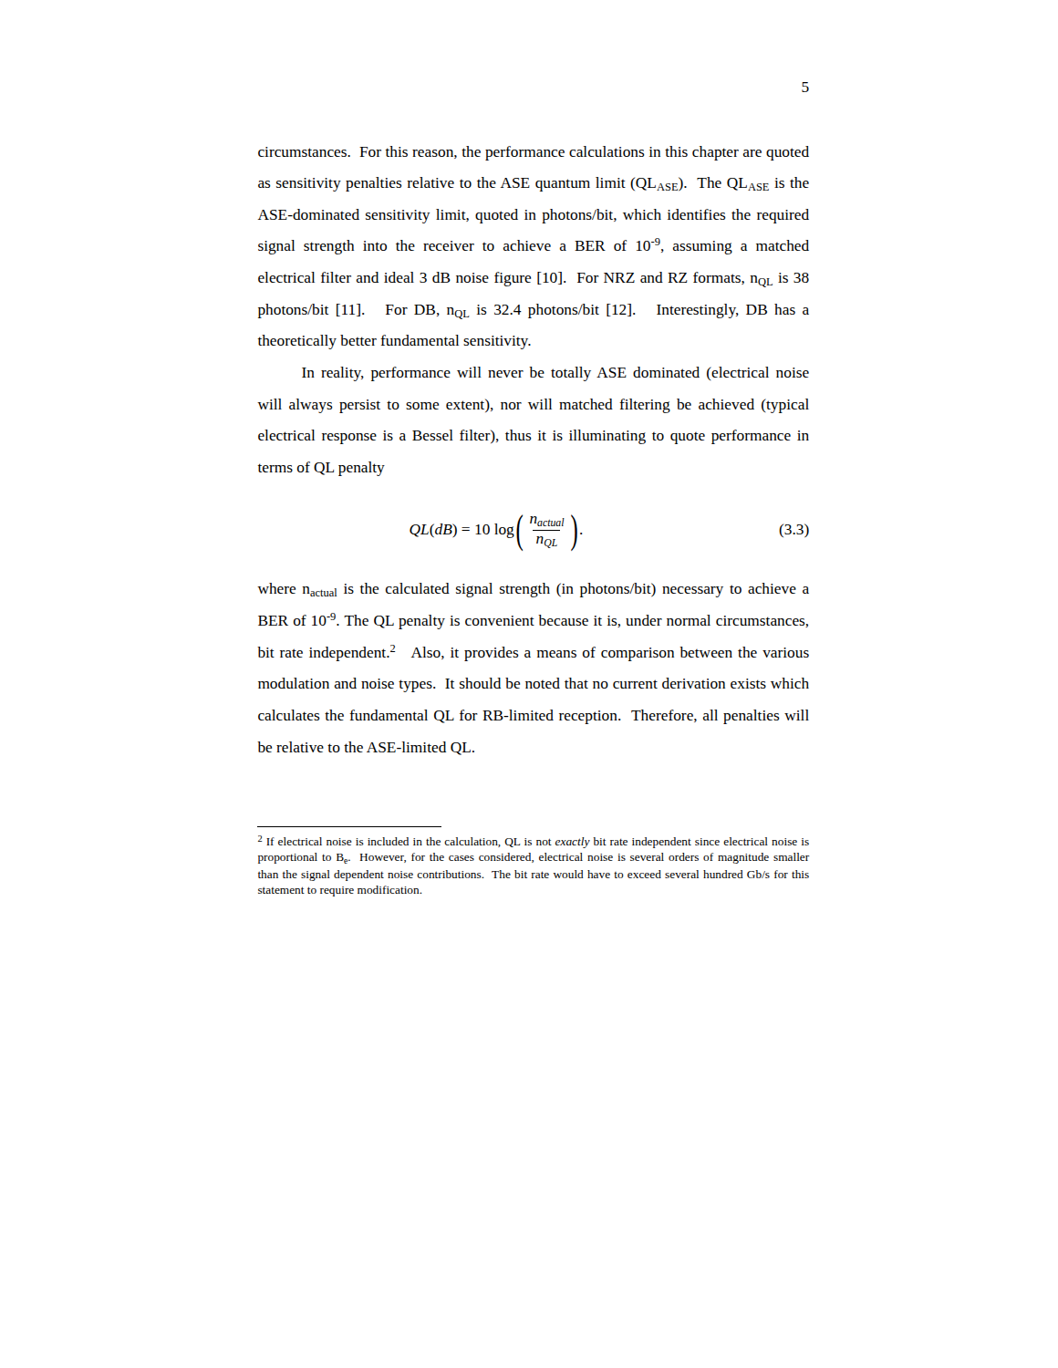5
circumstances. For this reason, the performance calculations in this chapter are quoted as sensitivity penalties relative to the ASE quantum limit (QLASE). The QLASE is the ASE-dominated sensitivity limit, quoted in photons/bit, which identifies the required signal strength into the receiver to achieve a BER of 10-9, assuming a matched electrical filter and ideal 3 dB noise figure [10]. For NRZ and RZ formats, nQL is 38 photons/bit [11]. For DB, nQL is 32.4 photons/bit [12]. Interestingly, DB has a theoretically better fundamental sensitivity.
In reality, performance will never be totally ASE dominated (electrical noise will always persist to some extent), nor will matched filtering be achieved (typical electrical response is a Bessel filter), thus it is illuminating to quote performance in terms of QL penalty
QL(dB) = 10 log(nactual nQL).
(3.3)
where nactual is the calculated signal strength (in photons/bit) necessary to achieve a BER of 10-9. The QL penalty is convenient because it is, under normal circumstances, bit rate independent.2 Also, it provides a means of comparison between the various modulation and noise types. It should be noted that no current derivation exists which calculates the fundamental QL for RB-limited reception. Therefore, all penalties will be relative to the ASE-limited QL.
2 If electrical noise is included in the calculation, QL is not exactly bit rate independent since electrical noise is proportional to Be. However, for the cases considered, electrical noise is several orders of magnitude smaller than the signal dependent noise contributions. The bit rate would have to exceed several hundred Gb/s for this statement to require modification.